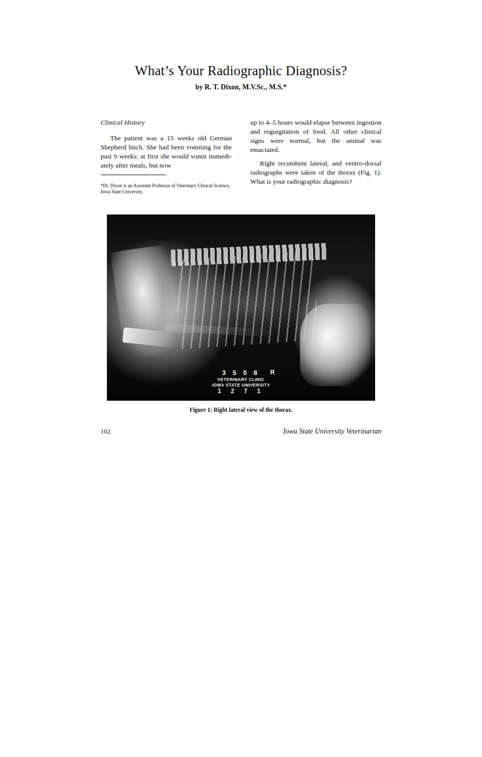What’s Your Radiographic Diagnosis?
by R. T. Dixon, M.V.Sc., M.S.*
Clinical History
The patient was a 15 weeks old German Shepherd bitch. She had been vomiting for the past 9 weeks; at first she would vomit immediately after meals, but now
*Dr. Dixon is an Assistant Professor of Veterinary Clinical Science, Iowa State University.
up to 4–5 hours would elapse between ingestion and regurgitation of food. All other clinical signs were normal, but the animal was emaciated.
Right recumbent lateral, and ventro-dorsal radiographs were taken of the thorax (Fig. 1). What is your radiographic diagnosis?
3 5 0 8R
VETERINARY CLINIC
IOWA STATE UNIVERSITY
1 2 7 1
Figure 1: Right lateral view of the thorax.
102
Iowa State University Veterinarian